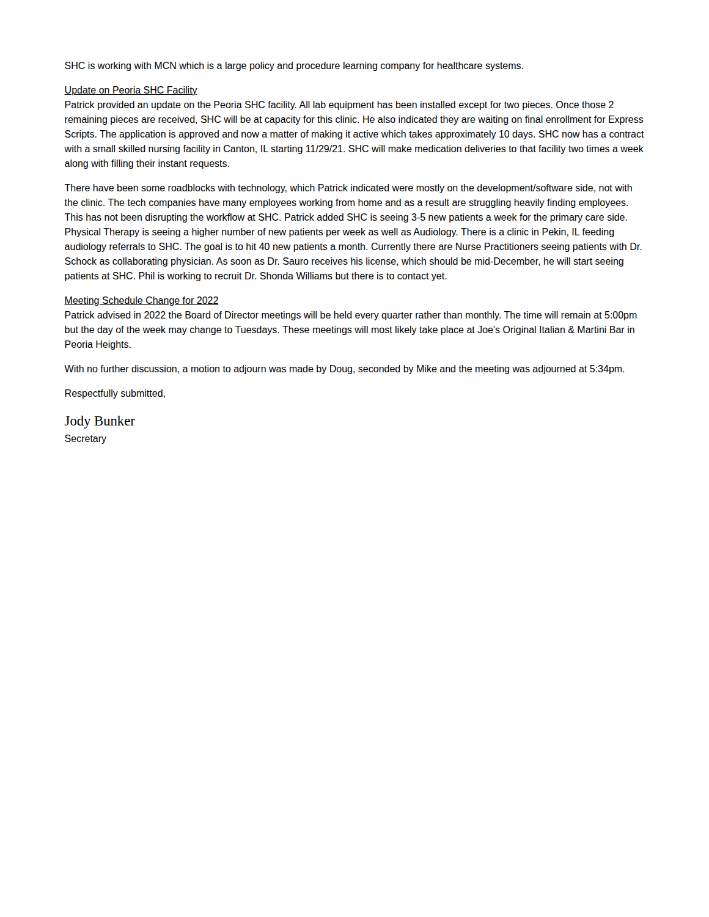SHC is working with MCN which is a large policy and procedure learning company for healthcare systems.
Update on Peoria SHC Facility
Patrick provided an update on the Peoria SHC facility. All lab equipment has been installed except for two pieces. Once those 2 remaining pieces are received, SHC will be at capacity for this clinic. He also indicated they are waiting on final enrollment for Express Scripts. The application is approved and now a matter of making it active which takes approximately 10 days. SHC now has a contract with a small skilled nursing facility in Canton, IL starting 11/29/21. SHC will make medication deliveries to that facility two times a week along with filling their instant requests.
There have been some roadblocks with technology, which Patrick indicated were mostly on the development/software side, not with the clinic. The tech companies have many employees working from home and as a result are struggling heavily finding employees. This has not been disrupting the workflow at SHC. Patrick added SHC is seeing 3-5 new patients a week for the primary care side. Physical Therapy is seeing a higher number of new patients per week as well as Audiology. There is a clinic in Pekin, IL feeding audiology referrals to SHC. The goal is to hit 40 new patients a month. Currently there are Nurse Practitioners seeing patients with Dr. Schock as collaborating physician. As soon as Dr. Sauro receives his license, which should be mid-December, he will start seeing patients at SHC. Phil is working to recruit Dr. Shonda Williams but there is to contact yet.
Meeting Schedule Change for 2022
Patrick advised in 2022 the Board of Director meetings will be held every quarter rather than monthly. The time will remain at 5:00pm but the day of the week may change to Tuesdays. These meetings will most likely take place at Joe's Original Italian & Martini Bar in Peoria Heights.
With no further discussion, a motion to adjourn was made by Doug, seconded by Mike and the meeting was adjourned at 5:34pm.
Respectfully submitted,
Jody Bunker
Secretary